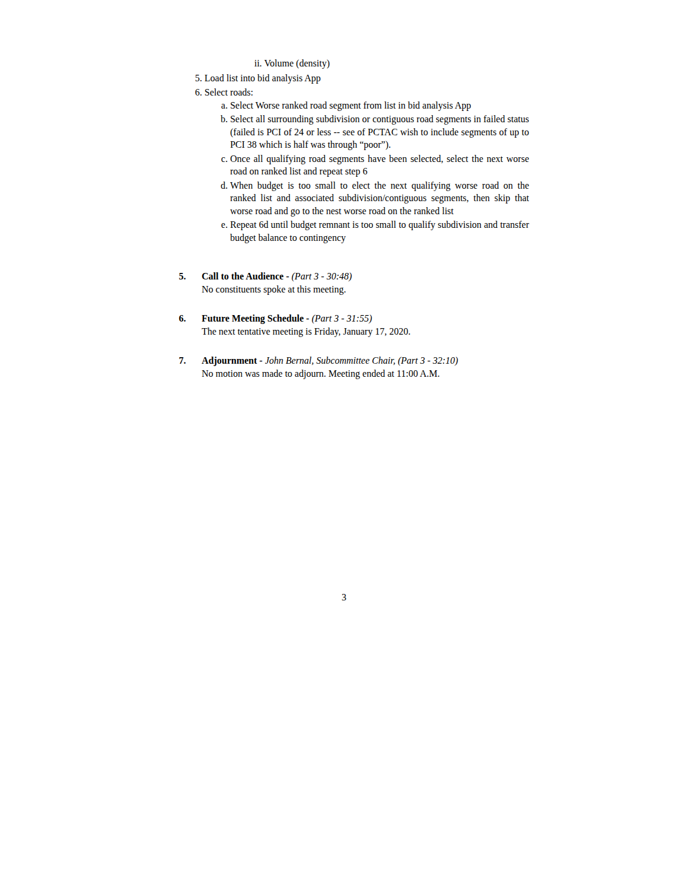Volume (density)
Load list into bid analysis App
Select roads:
Select Worse ranked road segment from list in bid analysis App
Select all surrounding subdivision or contiguous road segments in failed status (failed is PCI of 24 or less -- see of PCTAC wish to include segments of up to PCI 38 which is half was through “poor”).
Once all qualifying road segments have been selected, select the next worse road on ranked list and repeat step 6
When budget is too small to elect the next qualifying worse road on the ranked list and associated subdivision/contiguous segments, then skip that worse road and go to the nest worse road on the ranked list
Repeat 6d until budget remnant is too small to qualify subdivision and transfer budget balance to contingency
5. Call to the Audience - (Part 3 - 30:48) No constituents spoke at this meeting.
6. Future Meeting Schedule - (Part 3 - 31:55) The next tentative meeting is Friday, January 17, 2020.
7. Adjournment - John Bernal, Subcommittee Chair, (Part 3 - 32:10) No motion was made to adjourn. Meeting ended at 11:00 A.M.
3